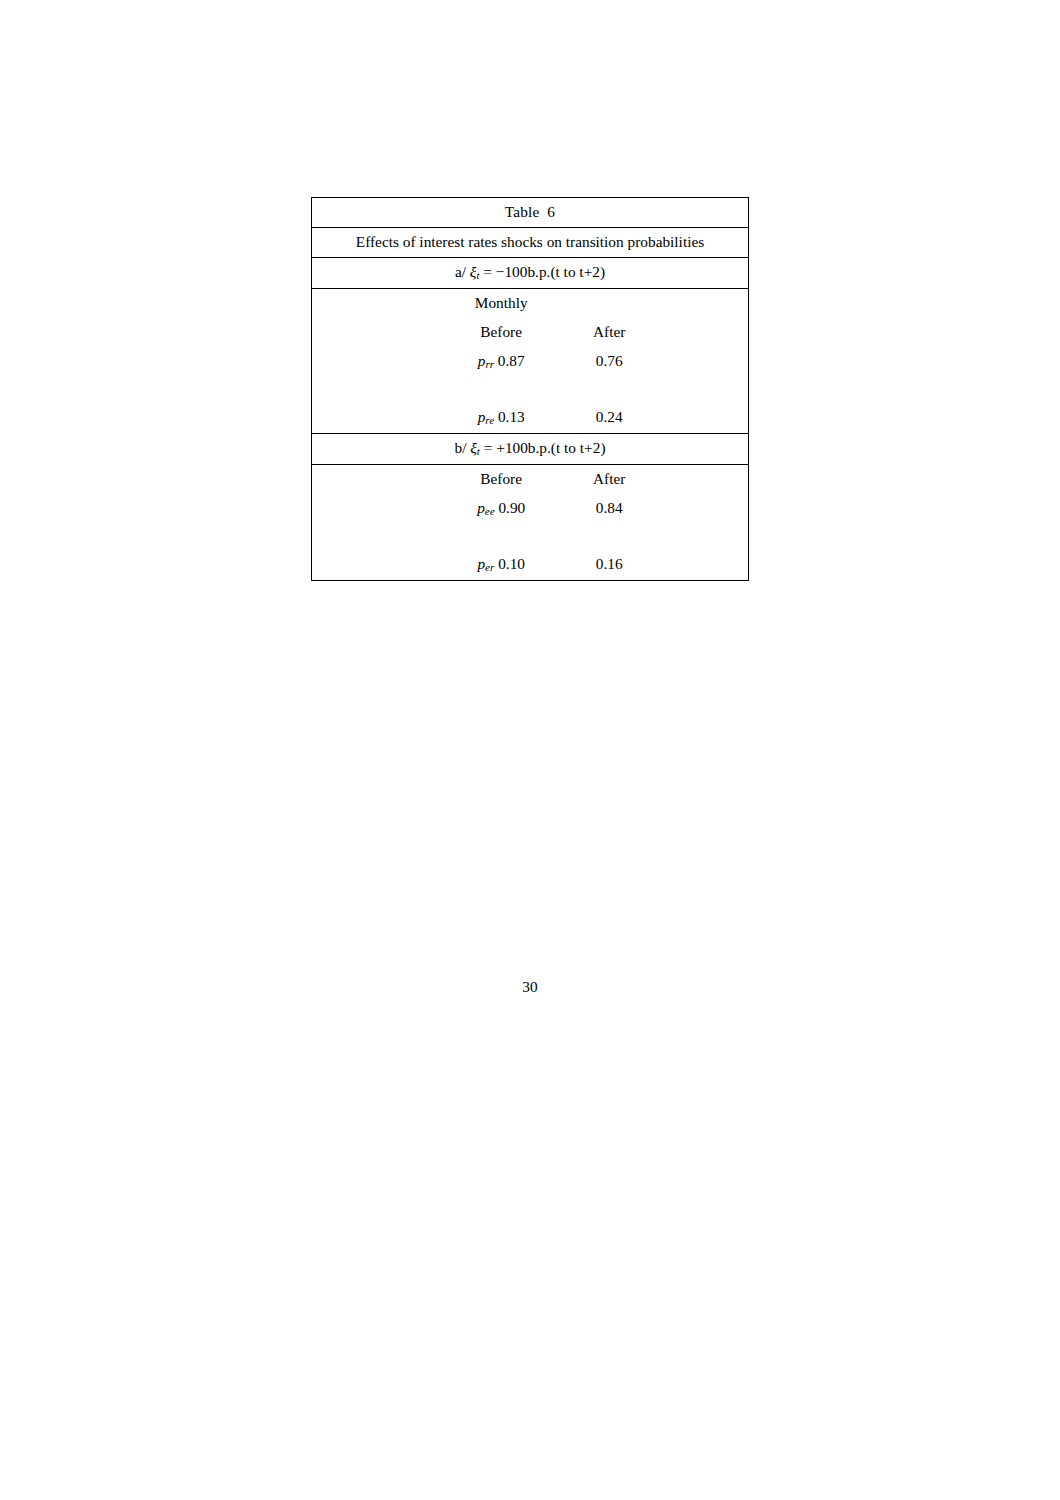| Table 6 |
| Effects of interest rates shocks on transition probabilities |
| a/ ξ t = −100b.p.(t to t+2) |
| | Monthly | | |
| | Before | After | |
| | p rr 0.87 | 0.76 | |
| | p re 0.13 | 0.24 | |
| b/ ξ t = +100b.p.(t to t+2) |
| | Before | After | |
| | p ee 0.90 | 0.84 | |
| | p er 0.10 | 0.16 | |
30